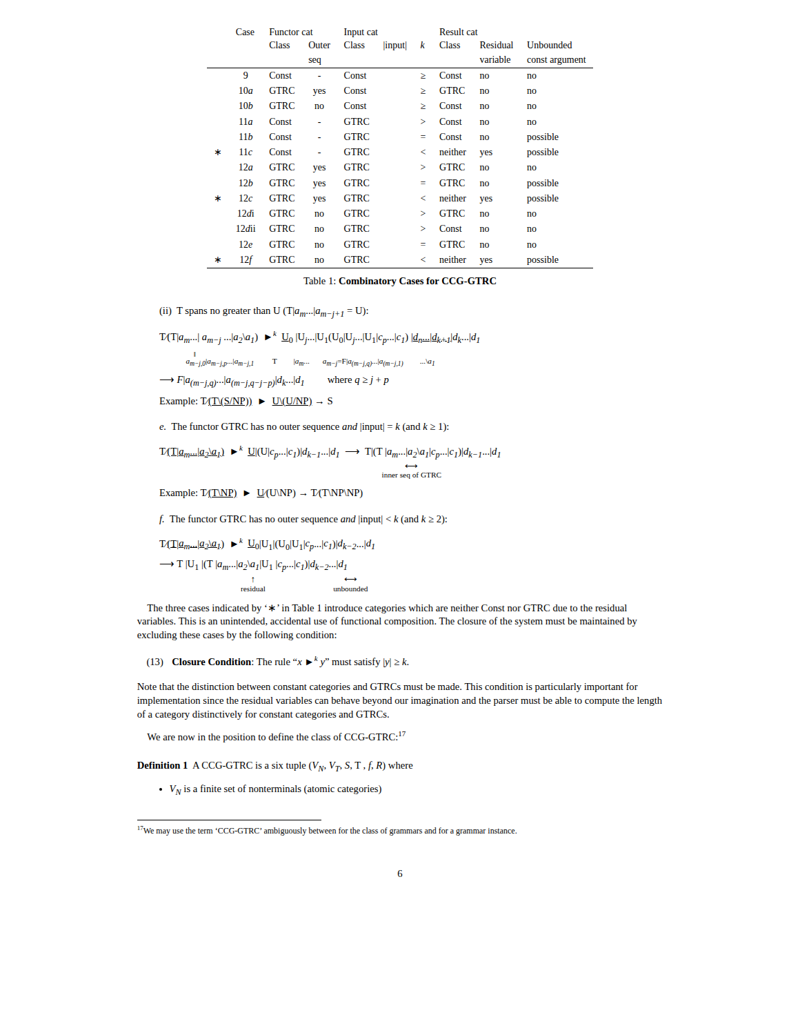| | Case | Functor cat | Input cat | Result cat |
| --- | --- | --- | --- | --- |
| | | Class | Outer | Class | /input/ | k | Class | Residual | Unbounded |
| | | | seq | | | | | variable | const argument |
| | 9 | Const | - | Const | | ≥ | Const | no | no |
| | 10 a | GTRC | yes | Const | | ≥ | GTRC | no | no |
| | 10 b | GTRC | no | Const | | ≥ | Const | no | no |
| | 11 a | Const | - | GTRC | | > | Const | no | no |
| | 11 b | Const | - | GTRC | | = | Const | no | possible |
| ∗ | 11 c | Const | - | GTRC | | < | neither | yes | possible |
| | 12 a | GTRC | yes | GTRC | | > | GTRC | no | no |
| | 12 b | GTRC | yes | GTRC | | = | GTRC | no | possible |
| ∗ | 12 c | GTRC | yes | GTRC | | < | neither | yes | possible |
| | 12 d i | GTRC | no | GTRC | | > | GTRC | no | no |
| | 12 d ii | GTRC | no | GTRC | | > | Const | no | no |
| | 12 e | GTRC | no | GTRC | | = | GTRC | no | no |
| ∗ | 12 f | GTRC | no | GTRC | | < | neither | yes | possible |
Table 1: Combinatory Cases for CCG-GTRC
(ii) T spans no greater than U (T|am...|am−j+1 = U):
T∕(T|am...| am−j ...|a2\a1) ►k U0 |Uj...|U1(U0|Uj...|U1|cp...|c1) |dn...|dk+1|dk...|d1
‖
am−j,0|am−j,p...|am−j,1 T |am... am−j=F|a(m−j,q)...|a(m−j,1) ...\a1
⟶ F|a(m−j,q)...|a(m−j,q−j−p)|dk...|d1 where q ≥ j + p
Example: T∕(T\(S/NP)) ► U\(U/NP) → S
e. The functor GTRC has no outer sequence and |input| = k (and k ≥ 1):
T∕(T|am...|a2\a1) ►k U|(U|cp...|c1)|dk−1...|d1 ⟶ T|(T |am...|a2\a1|cp...|c1)|dk−1...|d1
⟷ inner seq of GTRC
Example: T∕(T\NP) ► U∕(U\NP) → T∕(T\NP\NP)
f. The functor GTRC has no outer sequence and |input| < k (and k ≥ 2):
T∕(T|am...|a2\a1) ►k U0|U1|(U0|U1|cp...|c1)|dk−2...|d1
⟶ T |U1 |(T |am...|a2\a1|U1 |cp...|c1)|dk−2...|d1
↑ residual ⟷ unbounded
The three cases indicated by ‘∗’ in Table 1 introduce categories which are neither Const nor GTRC due to the residual variables. This is an unintended, accidental use of functional composition. The closure of the system must be maintained by excluding these cases by the following condition:
(13) Closure Condition: The rule “x ►k y” must satisfy |y| ≥ k.
Note that the distinction between constant categories and GTRCs must be made. This condition is particularly important for implementation since the residual variables can behave beyond our imagination and the parser must be able to compute the length of a category distinctively for constant categories and GTRCs.
We are now in the position to define the class of CCG-GTRC:17
Definition 1 A CCG-GTRC is a six tuple (VN, VT, S, T , f, R) where
VN is a finite set of nonterminals (atomic categories)
17We may use the term ‘CCG-GTRC’ ambiguously between for the class of grammars and for a grammar instance.
6